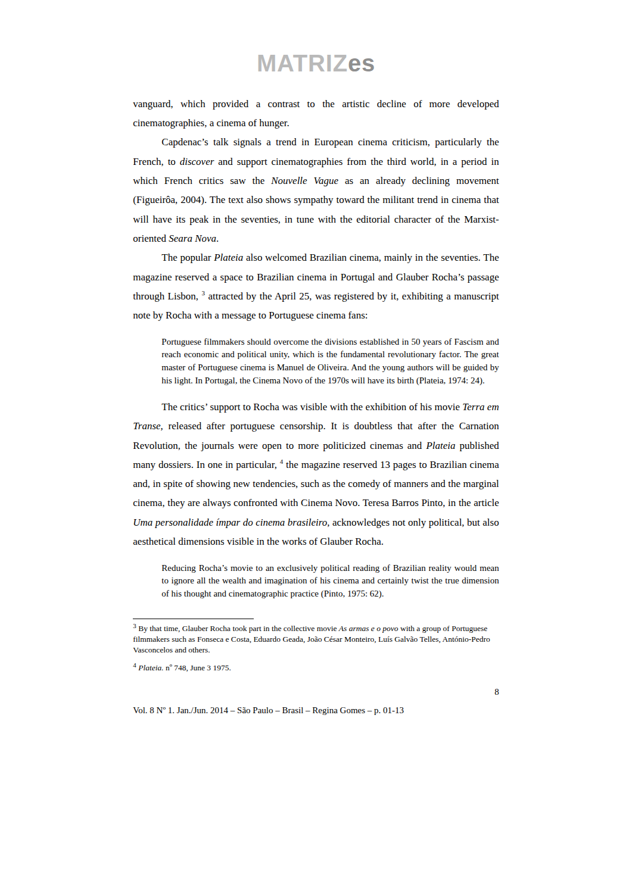MATRIZes
vanguard, which provided a contrast to the artistic decline of more developed cinematographies, a cinema of hunger.
Capdenac’s talk signals a trend in European cinema criticism, particularly the French, to discover and support cinematographies from the third world, in a period in which French critics saw the Nouvelle Vague as an already declining movement (Figueirôa, 2004). The text also shows sympathy toward the militant trend in cinema that will have its peak in the seventies, in tune with the editorial character of the Marxist-oriented Seara Nova.
The popular Plateia also welcomed Brazilian cinema, mainly in the seventies. The magazine reserved a space to Brazilian cinema in Portugal and Glauber Rocha’s passage through Lisbon, 3 attracted by the April 25, was registered by it, exhibiting a manuscript note by Rocha with a message to Portuguese cinema fans:
Portuguese filmmakers should overcome the divisions established in 50 years of Fascism and reach economic and political unity, which is the fundamental revolutionary factor. The great master of Portuguese cinema is Manuel de Oliveira. And the young authors will be guided by his light. In Portugal, the Cinema Novo of the 1970s will have its birth (Plateia, 1974: 24).
The critics’ support to Rocha was visible with the exhibition of his movie Terra em Transe, released after portuguese censorship. It is doubtless that after the Carnation Revolution, the journals were open to more politicized cinemas and Plateia published many dossiers. In one in particular, 4 the magazine reserved 13 pages to Brazilian cinema and, in spite of showing new tendencies, such as the comedy of manners and the marginal cinema, they are always confronted with Cinema Novo. Teresa Barros Pinto, in the article Uma personalidade ímpar do cinema brasileiro, acknowledges not only political, but also aesthetical dimensions visible in the works of Glauber Rocha.
Reducing Rocha’s movie to an exclusively political reading of Brazilian reality would mean to ignore all the wealth and imagination of his cinema and certainly twist the true dimension of his thought and cinematographic practice (Pinto, 1975: 62).
3 By that time, Glauber Rocha took part in the collective movie As armas e o povo with a group of Portuguese filmmakers such as Fonseca e Costa, Eduardo Geada, João César Monteiro, Luís Galvão Telles, António-Pedro Vasconcelos and others.
4 Plateia. nº 748, June 3 1975.
8
Vol. 8 Nº 1. Jan./Jun. 2014 – São Paulo – Brasil – Regina Gomes – p. 01-13